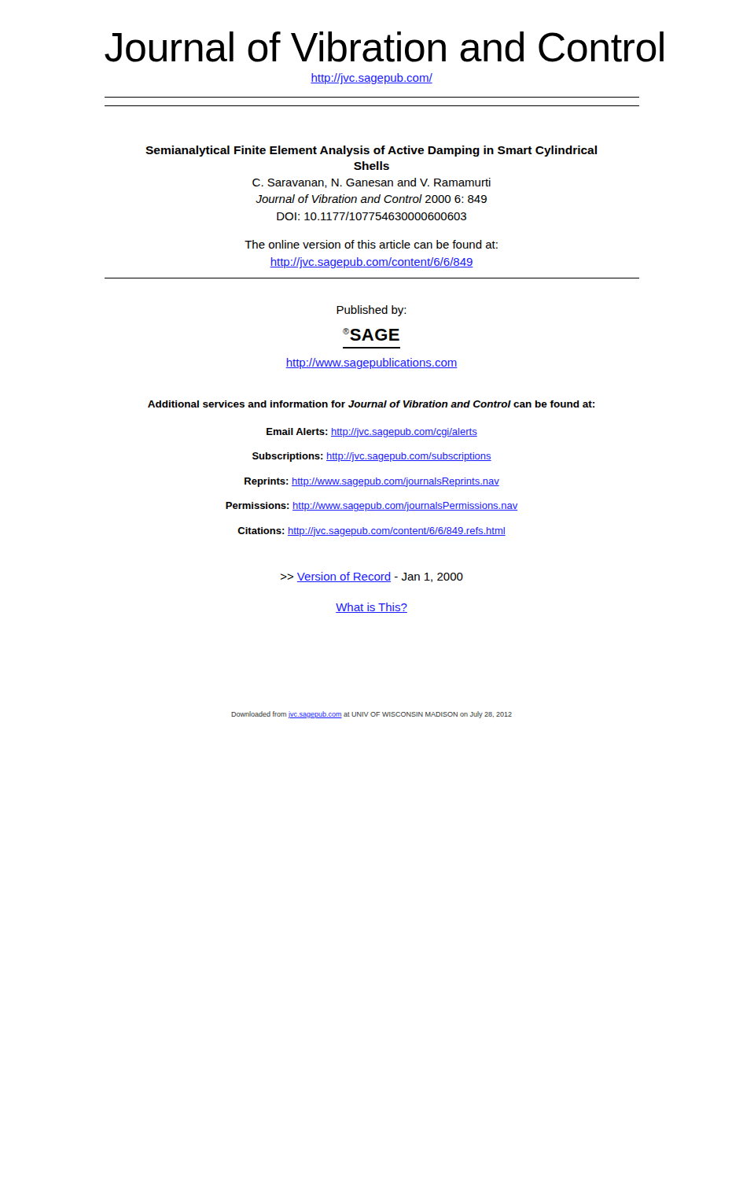Journal of Vibration and Control
http://jvc.sagepub.com/
Semianalytical Finite Element Analysis of Active Damping in Smart Cylindrical
Shells
C. Saravanan, N. Ganesan and V. Ramamurti
Journal of Vibration and Control 2000 6: 849
DOI: 10.1177/107754630000600603
The online version of this article can be found at:
http://jvc.sagepub.com/content/6/6/849
Published by:
®SAGE
http://www.sagepublications.com
Additional services and information for Journal of Vibration and Control can be found at:
Email Alerts: http://jvc.sagepub.com/cgi/alerts
Subscriptions: http://jvc.sagepub.com/subscriptions
Reprints: http://www.sagepub.com/journalsReprints.nav
Permissions: http://www.sagepub.com/journalsPermissions.nav
Citations: http://jvc.sagepub.com/content/6/6/849.refs.html
>> Version of Record - Jan 1, 2000
What is This?
Downloaded from jvc.sagepub.com at UNIV OF WISCONSIN MADISON on July 28, 2012